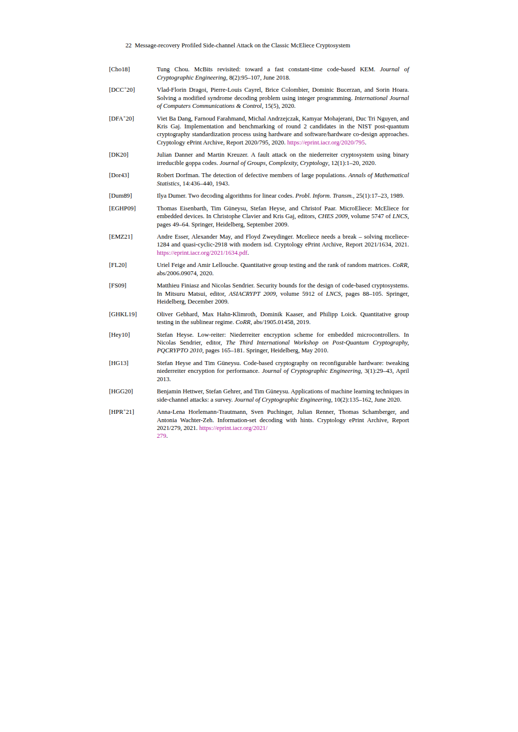22 Message-recovery Profiled Side-channel Attack on the Classic McEliece Cryptosystem
[Cho18]
Tung Chou. McBits revisited: toward a fast constant-time code-based KEM. Journal of Cryptographic Engineering, 8(2):95–107, June 2018.
[DCC+20]
Vlad-Florin Dragoi, Pierre-Louis Cayrel, Brice Colombier, Dominic Bucerzan, and Sorin Hoara. Solving a modified syndrome decoding problem using integer programming. International Journal of Computers Communications & Control, 15(5), 2020.
[DFA+20]
Viet Ba Dang, Farnoud Farahmand, Michal Andrzejczak, Kamyar Mohajerani, Duc Tri Nguyen, and Kris Gaj. Implementation and benchmarking of round 2 candidates in the NIST post-quantum cryptography standardization process using hardware and software/hardware co-design approaches. Cryptology ePrint Archive, Report 2020/795, 2020. https://eprint.iacr.org/2020/795.
[DK20]
Julian Danner and Martin Kreuzer. A fault attack on the niederreiter cryptosystem using binary irreducible goppa codes. Journal of Groups, Complexity, Cryptology, 12(1):1–20, 2020.
[Dor43]
Robert Dorfman. The detection of defective members of large populations. Annals of Mathematical Statistics, 14:436–440, 1943.
[Dum89]
Ilya Dumer. Two decoding algorithms for linear codes. Probl. Inform. Transm., 25(1):17–23, 1989.
[EGHP09]
Thomas Eisenbarth, Tim Güneysu, Stefan Heyse, and Christof Paar. MicroEliece: McEliece for embedded devices. In Christophe Clavier and Kris Gaj, editors, CHES 2009, volume 5747 of LNCS, pages 49–64. Springer, Heidelberg, September 2009.
[EMZ21]
Andre Esser, Alexander May, and Floyd Zweydinger. Mceliece needs a break – solving mceliece-1284 and quasi-cyclic-2918 with modern isd. Cryptology ePrint Archive, Report 2021/1634, 2021. https://eprint.iacr.org/2021/1634.pdf.
[FL20]
Uriel Feige and Amir Lellouche. Quantitative group testing and the rank of random matrices. CoRR, abs/2006.09074, 2020.
[FS09]
Matthieu Finiasz and Nicolas Sendrier. Security bounds for the design of code-based cryptosystems. In Mitsuru Matsui, editor, ASIACRYPT 2009, volume 5912 of LNCS, pages 88–105. Springer, Heidelberg, December 2009.
[GHKL19]
Oliver Gebhard, Max Hahn-Klimroth, Dominik Kaaser, and Philipp Loick. Quantitative group testing in the sublinear regime. CoRR, abs/1905.01458, 2019.
[Hey10]
Stefan Heyse. Low-reiter: Niederreiter encryption scheme for embedded microcontrollers. In Nicolas Sendrier, editor, The Third International Workshop on Post-Quantum Cryptography, PQCRYPTO 2010, pages 165–181. Springer, Heidelberg, May 2010.
[HG13]
Stefan Heyse and Tim Güneysu. Code-based cryptography on reconfigurable hardware: tweaking niederreiter encryption for performance. Journal of Cryptographic Engineering, 3(1):29–43, April 2013.
[HGG20]
Benjamin Hettwer, Stefan Gehrer, and Tim Güneysu. Applications of machine learning techniques in side-channel attacks: a survey. Journal of Cryptographic Engineering, 10(2):135–162, June 2020.
[HPR+21]
Anna-Lena Horlemann-Trautmann, Sven Puchinger, Julian Renner, Thomas Schamberger, and Antonia Wachter-Zeh. Information-set decoding with hints. Cryptology ePrint Archive, Report 2021/279, 2021. https://eprint.iacr.org/2021/
279.